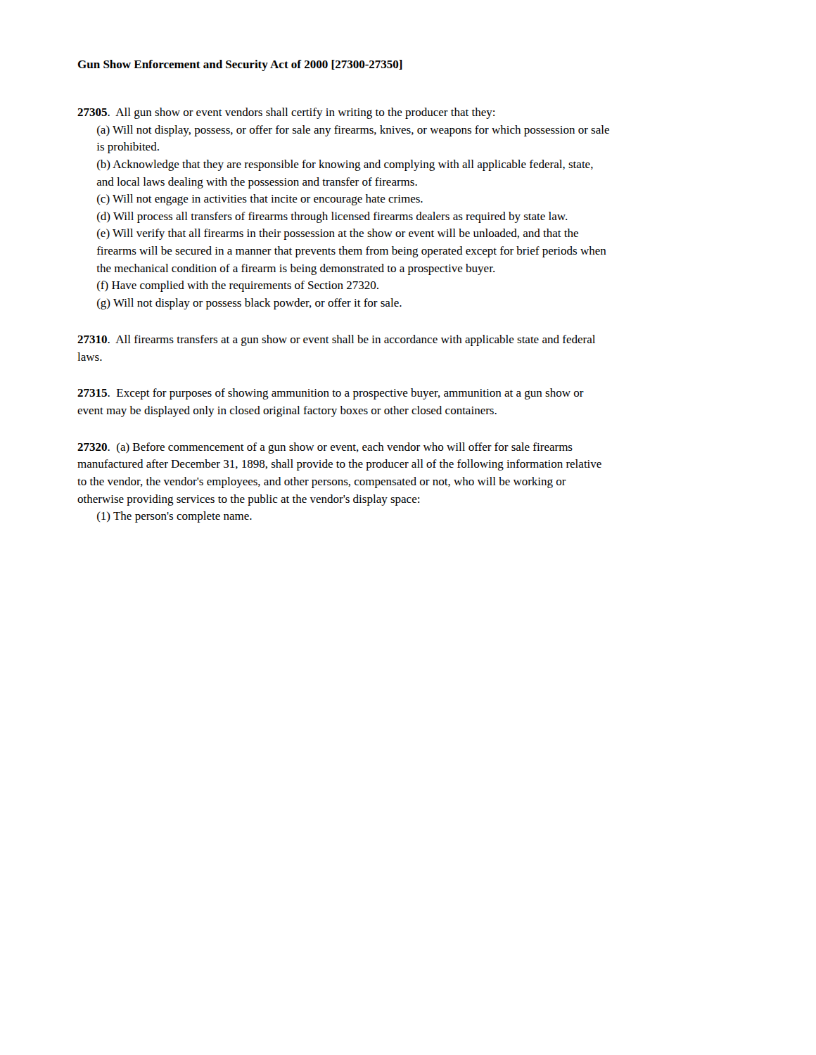Gun Show Enforcement and Security Act of 2000 [27300-27350]
27305. All gun show or event vendors shall certify in writing to the producer that they:
(a) Will not display, possess, or offer for sale any firearms, knives, or weapons for which possession or sale is prohibited.
(b) Acknowledge that they are responsible for knowing and complying with all applicable federal, state, and local laws dealing with the possession and transfer of firearms.
(c) Will not engage in activities that incite or encourage hate crimes.
(d) Will process all transfers of firearms through licensed firearms dealers as required by state law.
(e) Will verify that all firearms in their possession at the show or event will be unloaded, and that the firearms will be secured in a manner that prevents them from being operated except for brief periods when the mechanical condition of a firearm is being demonstrated to a prospective buyer.
(f) Have complied with the requirements of Section 27320.
(g) Will not display or possess black powder, or offer it for sale.
27310. All firearms transfers at a gun show or event shall be in accordance with applicable state and federal laws.
27315. Except for purposes of showing ammunition to a prospective buyer, ammunition at a gun show or event may be displayed only in closed original factory boxes or other closed containers.
27320. (a) Before commencement of a gun show or event, each vendor who will offer for sale firearms manufactured after December 31, 1898, shall provide to the producer all of the following information relative to the vendor, the vendor's employees, and other persons, compensated or not, who will be working or otherwise providing services to the public at the vendor's display space:
(1) The person's complete name.